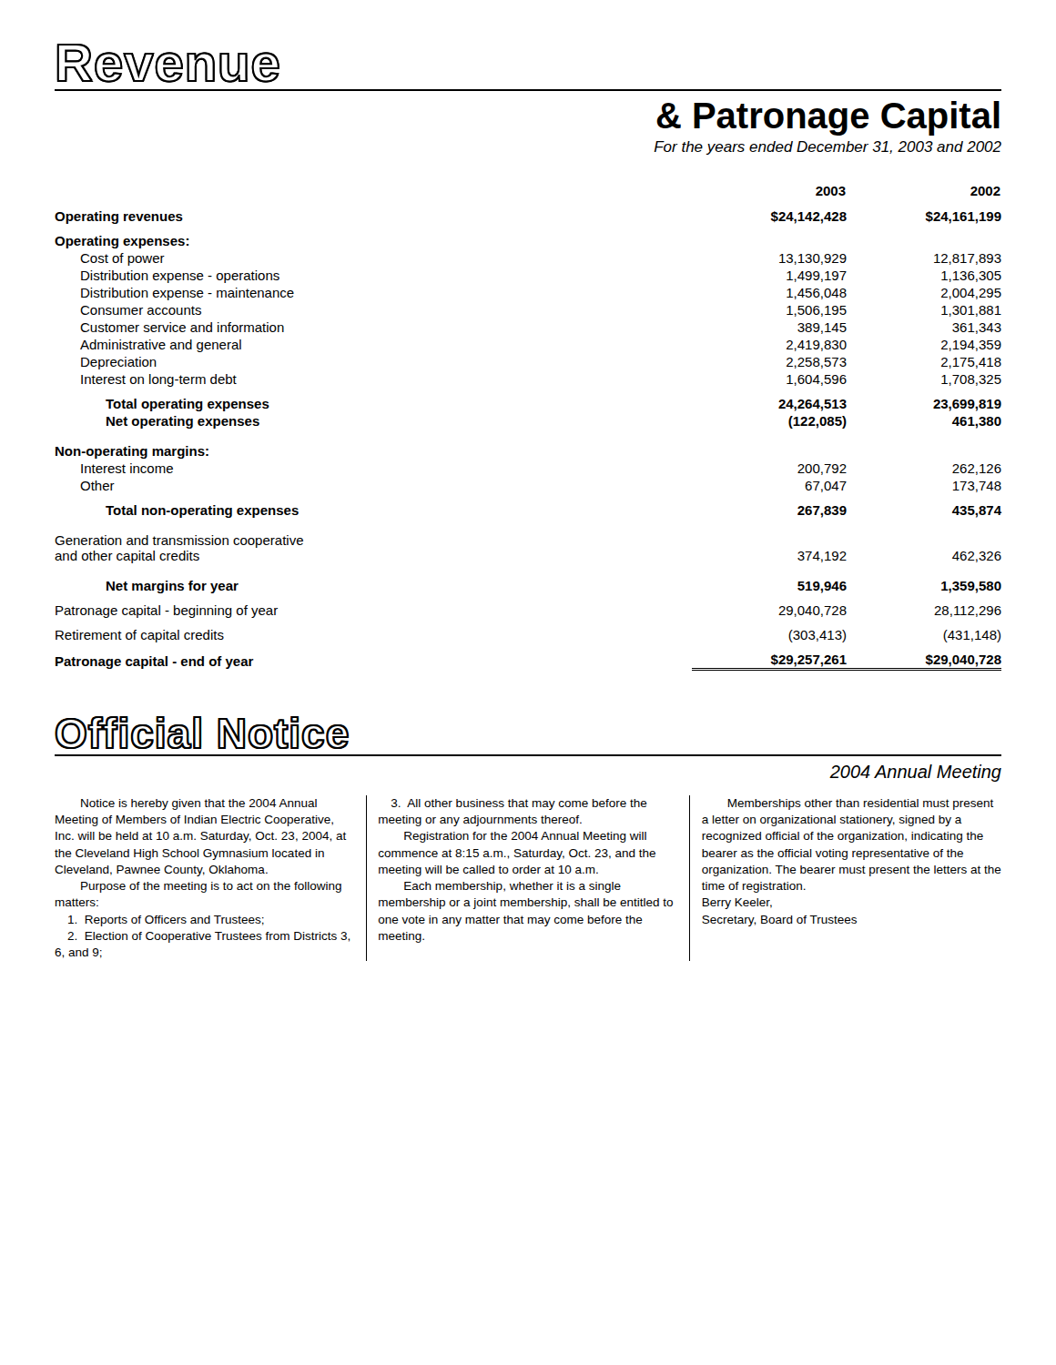Revenue
& Patronage Capital
For the years ended December 31, 2003 and 2002
| | 2003 | 2002 |
| --- | --- | --- |
| Operating revenues | $24,142,428 | $24,161,199 |
| Operating expenses: | | |
| Cost of power | 13,130,929 | 12,817,893 |
| Distribution expense - operations | 1,499,197 | 1,136,305 |
| Distribution expense - maintenance | 1,456,048 | 2,004,295 |
| Consumer accounts | 1,506,195 | 1,301,881 |
| Customer service and information | 389,145 | 361,343 |
| Administrative and general | 2,419,830 | 2,194,359 |
| Depreciation | 2,258,573 | 2,175,418 |
| Interest on long-term debt | 1,604,596 | 1,708,325 |
| Total operating expenses | 24,264,513 | 23,699,819 |
| Net operating expenses | (122,085) | 461,380 |
| Non-operating margins: | | |
| Interest income | 200,792 | 262,126 |
| Other | 67,047 | 173,748 |
| Total non-operating expenses | 267,839 | 435,874 |
| Generation and transmission cooperative and other capital credits | 374,192 | 462,326 |
| Net margins for year | 519,946 | 1,359,580 |
| Patronage capital - beginning of year | 29,040,728 | 28,112,296 |
| Retirement of capital credits | (303,413) | (431,148) |
| Patronage capital - end of year | $29,257,261 | $29,040,728 |
Official Notice
2004 Annual Meeting
Notice is hereby given that the 2004 Annual Meeting of Members of Indian Electric Cooperative, Inc. will be held at 10 a.m. Saturday, Oct. 23, 2004, at the Cleveland High School Gymnasium located in Cleveland, Pawnee County, Oklahoma.
Purpose of the meeting is to act on the following matters:
1. Reports of Officers and Trustees;
2. Election of Cooperative Trustees from Districts 3, 6, and 9;
3. All other business that may come before the meeting or any adjournments thereof.
Registration for the 2004 Annual Meeting will commence at 8:15 a.m., Saturday, Oct. 23, and the meeting will be called to order at 10 a.m.
Each membership, whether it is a single membership or a joint membership, shall be entitled to one vote in any matter that may come before the meeting.
Memberships other than residential must present a letter on organizational stationery, signed by a recognized official of the organization, indicating the bearer as the official voting representative of the organization. The bearer must present the letters at the time of registration.
Berry Keeler,
Secretary, Board of Trustees